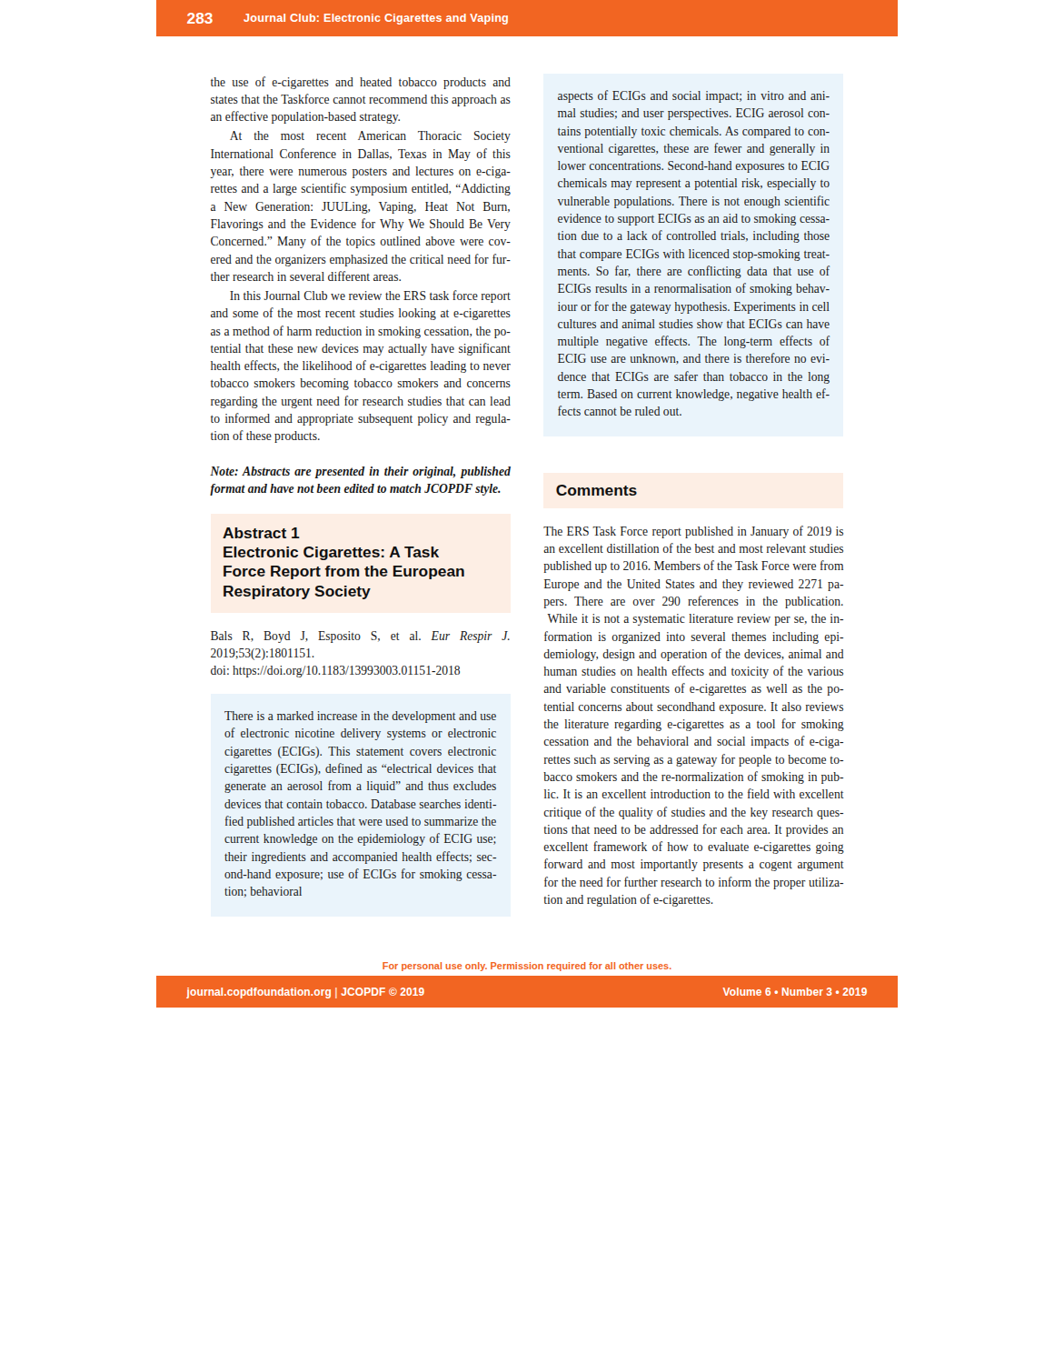283 Journal Club: Electronic Cigarettes and Vaping
the use of e-cigarettes and heated tobacco products and states that the Taskforce cannot recommend this approach as an effective population-based strategy.
At the most recent American Thoracic Society International Conference in Dallas, Texas in May of this year, there were numerous posters and lectures on e-cigarettes and a large scientific symposium entitled, “Addicting a New Generation: JUULing, Vaping, Heat Not Burn, Flavorings and the Evidence for Why We Should Be Very Concerned.” Many of the topics outlined above were covered and the organizers emphasized the critical need for further research in several different areas.
In this Journal Club we review the ERS task force report and some of the most recent studies looking at e-cigarettes as a method of harm reduction in smoking cessation, the potential that these new devices may actually have significant health effects, the likelihood of e-cigarettes leading to never tobacco smokers becoming tobacco smokers and concerns regarding the urgent need for research studies that can lead to informed and appropriate subsequent policy and regulation of these products.
Note: Abstracts are presented in their original, published format and have not been edited to match JCOPDF style.
Abstract 1
Electronic Cigarettes: A Task
Force Report from the European
Respiratory Society
Bals R, Boyd J, Esposito S, et al. Eur Respir J. 2019;53(2):1801151.
doi: https://doi.org/10.1183/13993003.01151-2018
There is a marked increase in the development and use of electronic nicotine delivery systems or electronic cigarettes (ECIGs). This statement covers electronic cigarettes (ECIGs), defined as “electrical devices that generate an aerosol from a liquid” and thus excludes devices that contain tobacco. Database searches identified published articles that were used to summarize the current knowledge on the epidemiology of ECIG use; their ingredients and accompanied health effects; second-hand exposure; use of ECIGs for smoking cessation; behavioral
aspects of ECIGs and social impact; in vitro and animal studies; and user perspectives. ECIG aerosol contains potentially toxic chemicals. As compared to conventional cigarettes, these are fewer and generally in lower concentrations. Second-hand exposures to ECIG chemicals may represent a potential risk, especially to vulnerable populations. There is not enough scientific evidence to support ECIGs as an aid to smoking cessation due to a lack of controlled trials, including those that compare ECIGs with licenced stop-smoking treatments. So far, there are conflicting data that use of ECIGs results in a renormalisation of smoking behaviour or for the gateway hypothesis. Experiments in cell cultures and animal studies show that ECIGs can have multiple negative effects. The long-term effects of ECIG use are unknown, and there is therefore no evidence that ECIGs are safer than tobacco in the long term. Based on current knowledge, negative health effects cannot be ruled out.
Comments
The ERS Task Force report published in January of 2019 is an excellent distillation of the best and most relevant studies published up to 2016. Members of the Task Force were from Europe and the United States and they reviewed 2271 papers. There are over 290 references in the publication. While it is not a systematic literature review per se, the information is organized into several themes including epidemiology, design and operation of the devices, animal and human studies on health effects and toxicity of the various and variable constituents of e-cigarettes as well as the potential concerns about secondhand exposure. It also reviews the literature regarding e-cigarettes as a tool for smoking cessation and the behavioral and social impacts of e-cigarettes such as serving as a gateway for people to become tobacco smokers and the re-normalization of smoking in public. It is an excellent introduction to the field with excellent critique of the quality of studies and the key research questions that need to be addressed for each area. It provides an excellent framework of how to evaluate e-cigarettes going forward and most importantly presents a cogent argument for the need for further research to inform the proper utilization and regulation of e-cigarettes.
For personal use only. Permission required for all other uses.
journal.copdfoundation.org | JCOPDF © 2019 Volume 6 • Number 3 • 2019